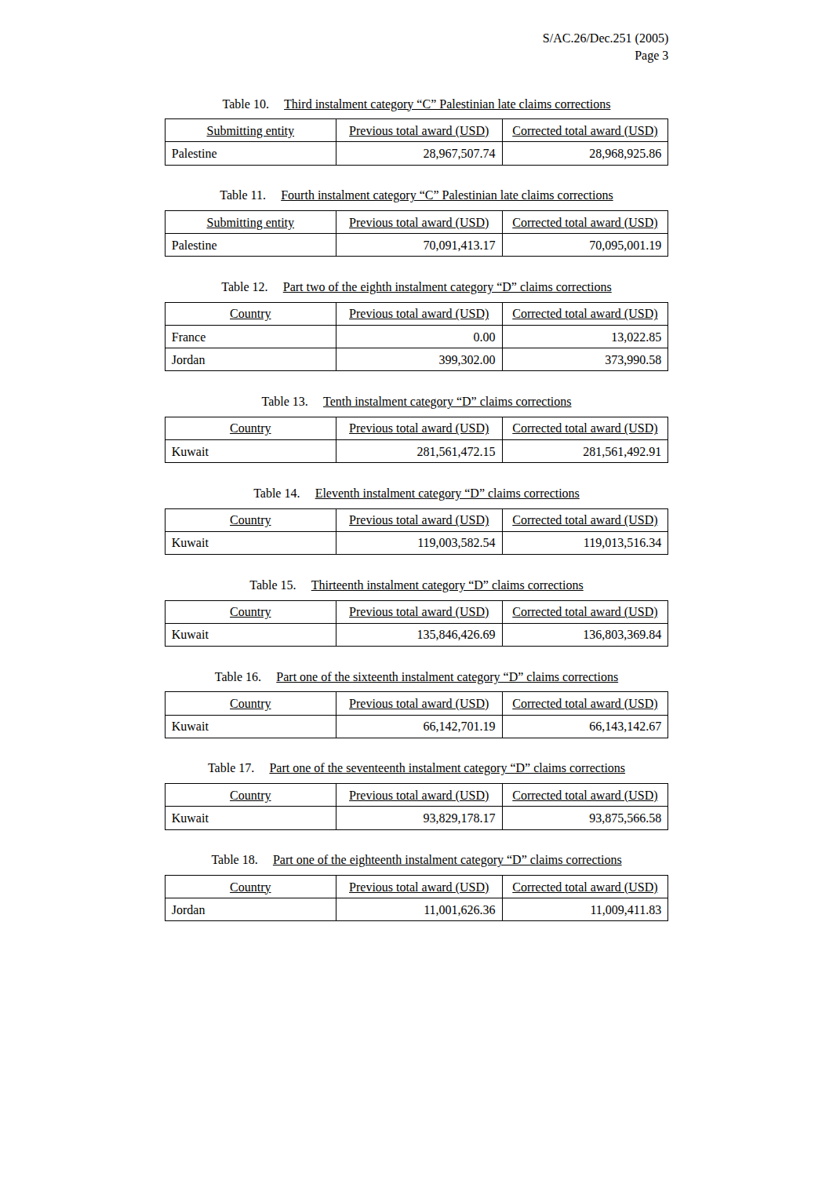S/AC.26/Dec.251 (2005)
Page 3
Table 10. Third instalment category “C” Palestinian late claims corrections
| Submitting entity | Previous total award (USD) | Corrected total award (USD) |
| --- | --- | --- |
| Palestine | 28,967,507.74 | 28,968,925.86 |
Table 11. Fourth instalment category “C” Palestinian late claims corrections
| Submitting entity | Previous total award (USD) | Corrected total award (USD) |
| --- | --- | --- |
| Palestine | 70,091,413.17 | 70,095,001.19 |
Table 12. Part two of the eighth instalment category “D” claims corrections
| Country | Previous total award (USD) | Corrected total award (USD) |
| --- | --- | --- |
| France | 0.00 | 13,022.85 |
| Jordan | 399,302.00 | 373,990.58 |
Table 13. Tenth instalment category “D” claims corrections
| Country | Previous total award (USD) | Corrected total award (USD) |
| --- | --- | --- |
| Kuwait | 281,561,472.15 | 281,561,492.91 |
Table 14. Eleventh instalment category “D” claims corrections
| Country | Previous total award (USD) | Corrected total award (USD) |
| --- | --- | --- |
| Kuwait | 119,003,582.54 | 119,013,516.34 |
Table 15. Thirteenth instalment category “D” claims corrections
| Country | Previous total award (USD) | Corrected total award (USD) |
| --- | --- | --- |
| Kuwait | 135,846,426.69 | 136,803,369.84 |
Table 16. Part one of the sixteenth instalment category “D” claims corrections
| Country | Previous total award (USD) | Corrected total award (USD) |
| --- | --- | --- |
| Kuwait | 66,142,701.19 | 66,143,142.67 |
Table 17. Part one of the seventeenth instalment category “D” claims corrections
| Country | Previous total award (USD) | Corrected total award (USD) |
| --- | --- | --- |
| Kuwait | 93,829,178.17 | 93,875,566.58 |
Table 18. Part one of the eighteenth instalment category “D” claims corrections
| Country | Previous total award (USD) | Corrected total award (USD) |
| --- | --- | --- |
| Jordan | 11,001,626.36 | 11,009,411.83 |